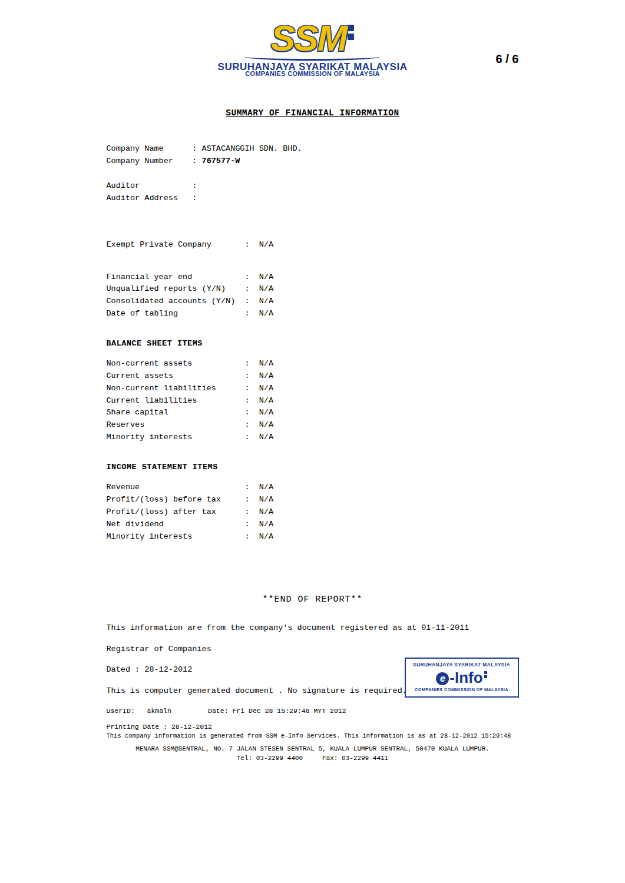6 / 6
SSM
SURUHANJAYA SYARIKAT MALAYSIA
COMPANIES COMMISSION OF MALAYSIA
SUMMARY OF FINANCIAL INFORMATION
Company Name      : ASTACANGGIH SDN. BHD.
Company Number    : 767577-W

Auditor           :
Auditor Address   :
Exempt Private Company       :  N/A
Financial year end           :  N/A
Unqualified reports (Y/N)    :  N/A
Consolidated accounts (Y/N)  :  N/A
Date of tabling              :  N/A
BALANCE SHEET ITEMS
Non-current assets           :  N/A
Current assets               :  N/A
Non-current liabilities      :  N/A
Current liabilities          :  N/A
Share capital                :  N/A
Reserves                     :  N/A
Minority interests           :  N/A
INCOME STATEMENT ITEMS
Revenue                      :  N/A
Profit/(loss) before tax     :  N/A
Profit/(loss) after tax      :  N/A
Net dividend                 :  N/A
Minority interests           :  N/A
**END OF REPORT**
This information are from the company's document registered as at 01-11-2011
Registrar of Companies
Dated : 28-12-2012
SURUHANJAYA SYARIKAT MALAYSIA
e-Info
COMPANIES COMMISSION OF MALAYSIA
This is computer generated document . No signature is required.
UserID: akmaln Date: Fri Dec 28 15:29:48 MYT 2012
Printing Date : 28-12-2012
This company information is generated from SSM e-Info Services. This information is as at 28-12-2012 15:29:48
MENARA SSM@SENTRAL, NO. 7 JALAN STESEN SENTRAL 5, KUALA LUMPUR SENTRAL, 50470 KUALA LUMPUR.
Tel: 03-2299 4400 Fax: 03-2299 4411